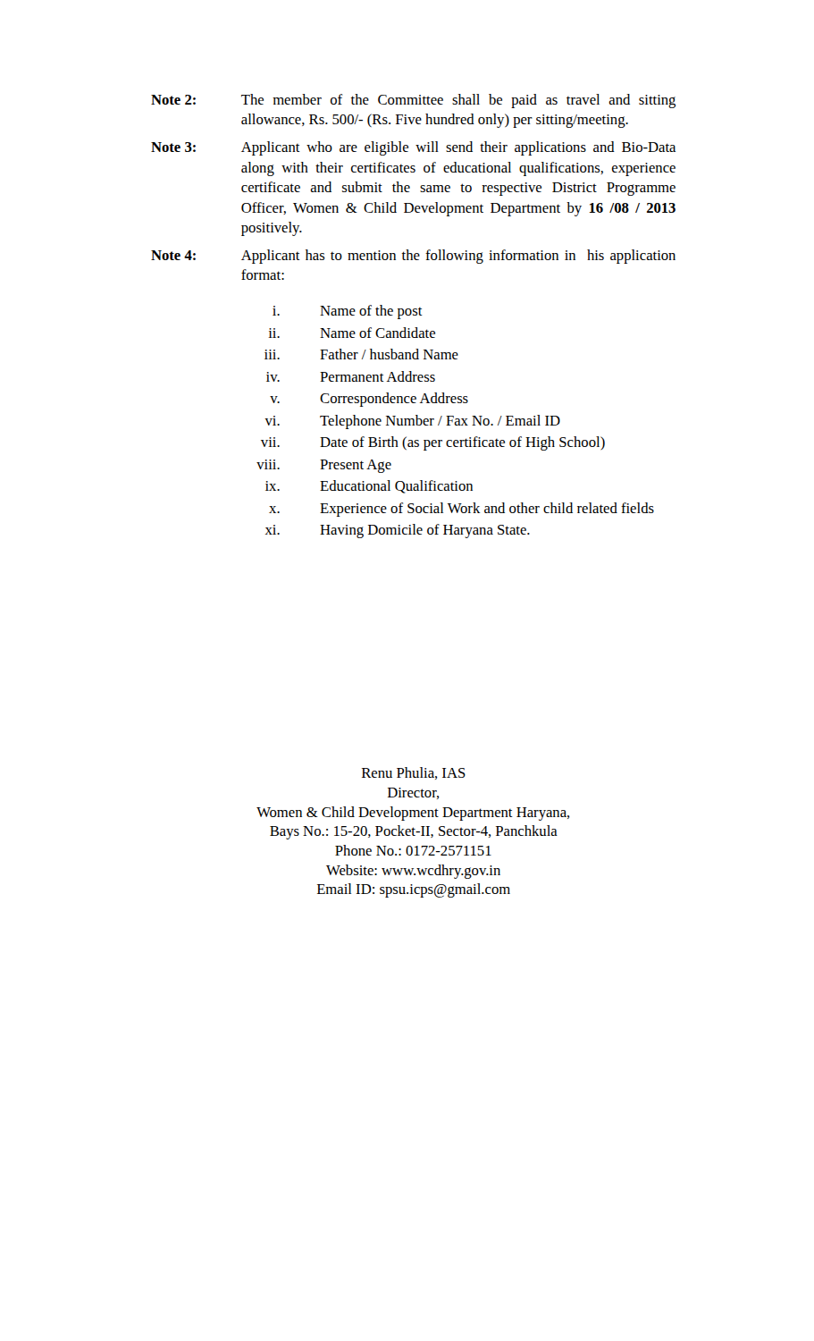| Note 2: | The member of the Committee shall be paid as travel and sitting allowance, Rs. 500/- (Rs. Five hundred only) per sitting/meeting. |
| Note 3: | Applicant who are eligible will send their applications and Bio-Data along with their certificates of educational qualifications, experience certificate and submit the same to respective District Programme Officer, Women & Child Development Department by 16 /08 / 2013 positively. |
| Note 4: | Applicant has to mention the following information in his application format: |
Name of the post
Name of Candidate
Father / husband Name
Permanent Address
Correspondence Address
Telephone Number / Fax No. / Email ID
Date of Birth (as per certificate of High School)
Present Age
Educational Qualification
Experience of Social Work and other child related fields
Having Domicile of Haryana State.
Renu Phulia, IAS Director, Women & Child Development Department Haryana, Bays No.: 15-20, Pocket-II, Sector-4, Panchkula Phone No.: 0172-2571151 Website: www.wcdhry.gov.in Email ID: spsu.icps@gmail.com